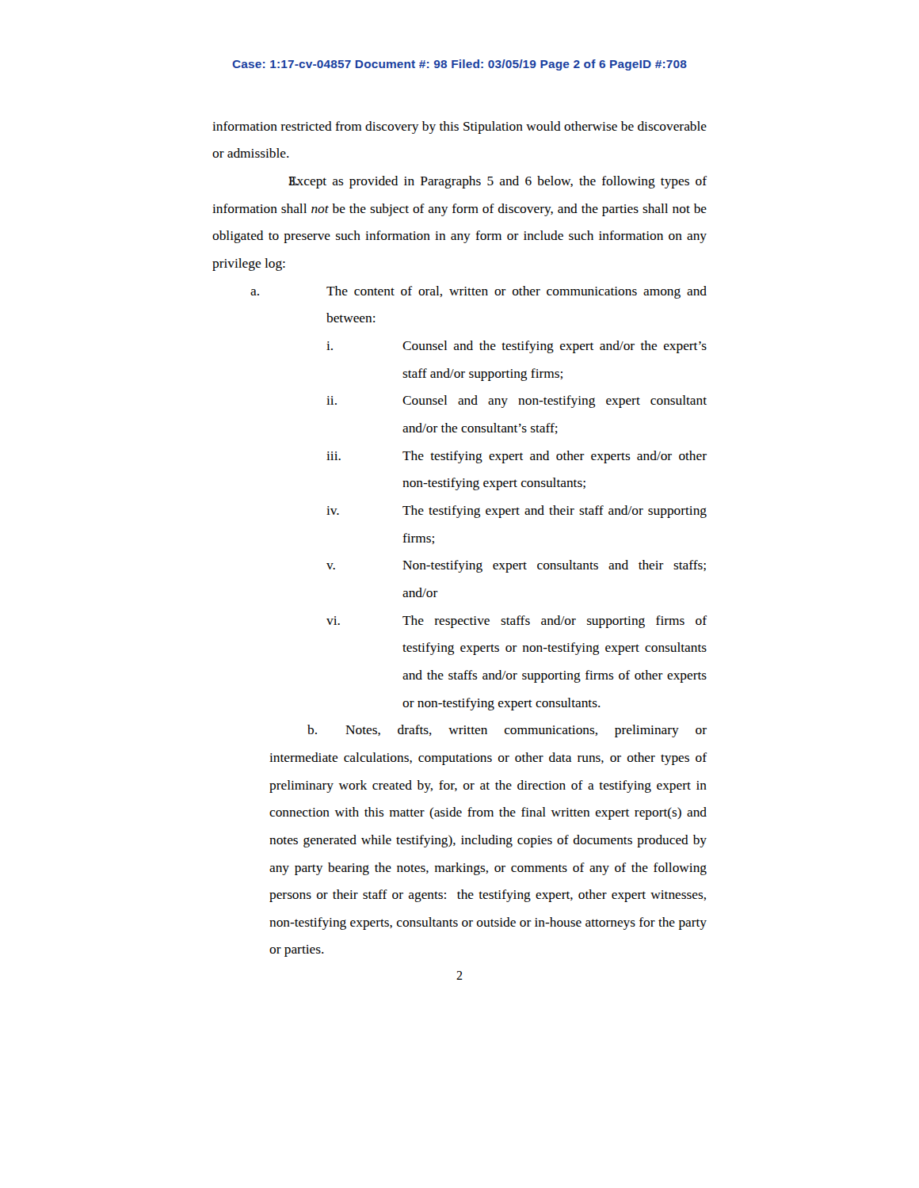Case: 1:17-cv-04857 Document #: 98 Filed: 03/05/19 Page 2 of 6 PageID #:708
information restricted from discovery by this Stipulation would otherwise be discoverable or admissible.
3. Except as provided in Paragraphs 5 and 6 below, the following types of information shall not be the subject of any form of discovery, and the parties shall not be obligated to preserve such information in any form or include such information on any privilege log:
a. The content of oral, written or other communications among and between:
i. Counsel and the testifying expert and/or the expert’s staff and/or supporting firms;
ii. Counsel and any non-testifying expert consultant and/or the consultant’s staff;
iii. The testifying expert and other experts and/or other non-testifying expert consultants;
iv. The testifying expert and their staff and/or supporting firms;
v. Non-testifying expert consultants and their staffs; and/or
vi. The respective staffs and/or supporting firms of testifying experts or non-testifying expert consultants and the staffs and/or supporting firms of other experts or non-testifying expert consultants.
b. Notes, drafts, written communications, preliminary or intermediate calculations, computations or other data runs, or other types of preliminary work created by, for, or at the direction of a testifying expert in connection with this matter (aside from the final written expert report(s) and notes generated while testifying), including copies of documents produced by any party bearing the notes, markings, or comments of any of the following persons or their staff or agents: the testifying expert, other expert witnesses, non-testifying experts, consultants or outside or in-house attorneys for the party or parties.
2